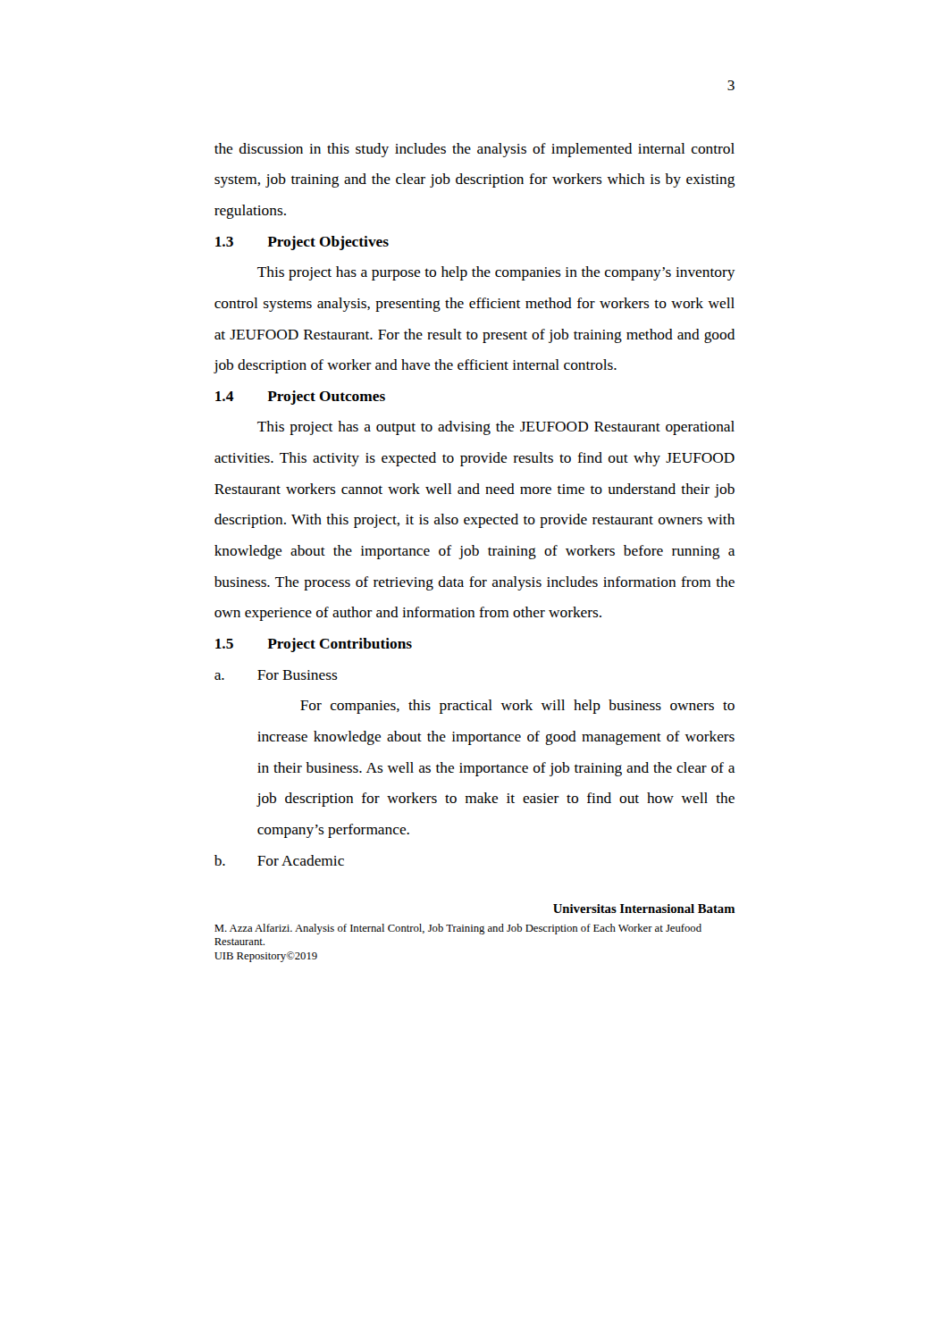3
the discussion in this study includes the analysis of implemented internal control system, job training and the clear job description for workers which is by existing regulations.
1.3 Project Objectives
This project has a purpose to help the companies in the company’s inventory control systems analysis, presenting the efficient method for workers to work well at JEUFOOD Restaurant. For the result to present of job training method and good job description of worker and have the efficient internal controls.
1.4 Project Outcomes
This project has a output to advising the JEUFOOD Restaurant operational activities. This activity is expected to provide results to find out why JEUFOOD Restaurant workers cannot work well and need more time to understand their job description. With this project, it is also expected to provide restaurant owners with knowledge about the importance of job training of workers before running a business. The process of retrieving data for analysis includes information from the own experience of author and information from other workers.
1.5 Project Contributions
a. For Business
For companies, this practical work will help business owners to increase knowledge about the importance of good management of workers in their business. As well as the importance of job training and the clear of a job description for workers to make it easier to find out how well the company’s performance.
b. For Academic
Universitas Internasional Batam
M. Azza Alfarizi. Analysis of Internal Control, Job Training and Job Description of Each Worker at Jeufood Restaurant.
UIB Repository©2019